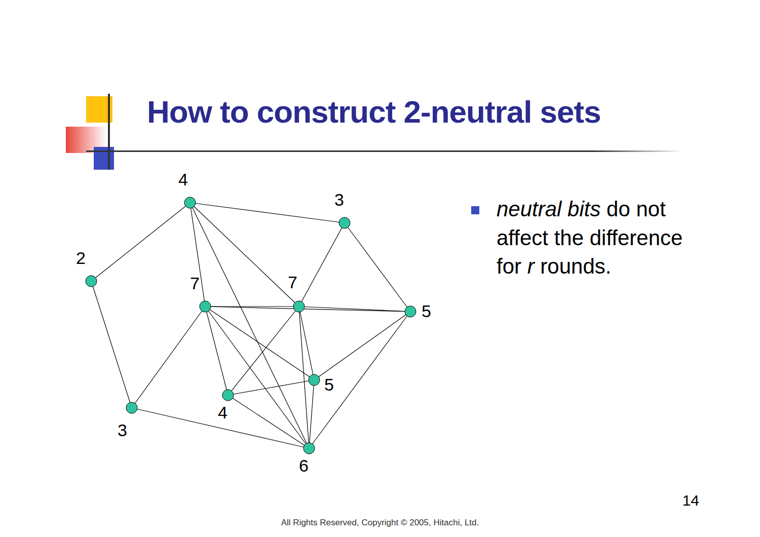How to construct 2-neutral sets
4 3 2 7 7 5 5 4 3 6
neutral bits do not affect the difference for r rounds.
14
All Rights Reserved, Copyright © 2005, Hitachi, Ltd.